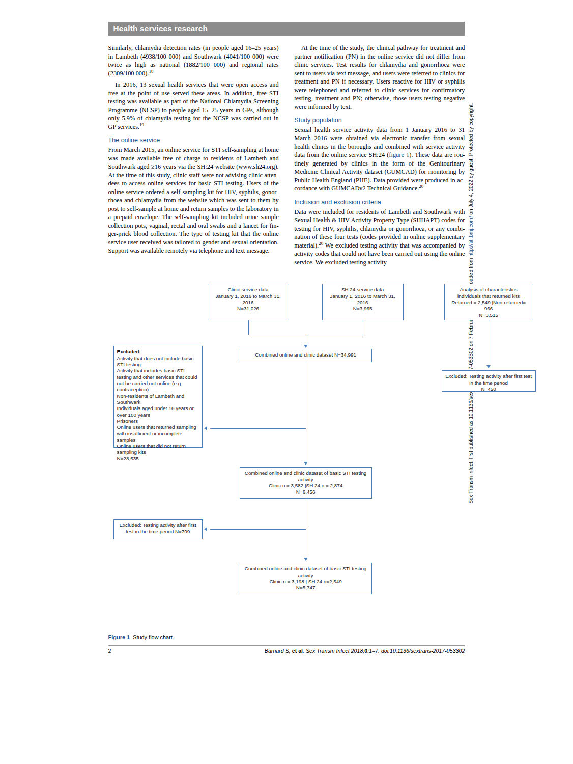Sex Transm Infect: first published as 10.1136/sextrans-2017-053302 on 7 February 2018. Downloaded from http://sti.bmj.com/ on July 4, 2022 by guest. Protected by copyright.
Health services research
Similarly, chlamydia detection rates (in people aged 16–25 years) in Lambeth (4938/100 000) and Southwark (4041/100 000) were twice as high as national (1882/100 000) and regional rates (2309/100 000).18
In 2016, 13 sexual health services that were open access and free at the point of use served these areas. In addition, free STI testing was available as part of the National Chlamydia Screening Programme (NCSP) to people aged 15–25 years in GPs, although only 5.9% of chlamydia testing for the NCSP was carried out in GP services.19
The online service
From March 2015, an online service for STI self-sampling at home was made available free of charge to residents of Lambeth and Southwark aged ≥16 years via the SH:24 website (www.sh24.org). At the time of this study, clinic staff were not advising clinic attendees to access online services for basic STI testing. Users of the online service ordered a self-sampling kit for HIV, syphilis, gonorrhoea and chlamydia from the website which was sent to them by post to self-sample at home and return samples to the laboratory in a prepaid envelope. The self-sampling kit included urine sample collection pots, vaginal, rectal and oral swabs and a lancet for finger-prick blood collection. The type of testing kit that the online service user received was tailored to gender and sexual orientation. Support was available remotely via telephone and text message.
At the time of the study, the clinical pathway for treatment and partner notification (PN) in the online service did not differ from clinic services. Test results for chlamydia and gonorrhoea were sent to users via text message, and users were referred to clinics for treatment and PN if necessary. Users reactive for HIV or syphilis were telephoned and referred to clinic services for confirmatory testing, treatment and PN; otherwise, those users testing negative were informed by text.
Study population
Sexual health service activity data from 1 January 2016 to 31 March 2016 were obtained via electronic transfer from sexual health clinics in the boroughs and combined with service activity data from the online service SH:24 (figure 1). These data are routinely generated by clinics in the form of the Genitourinary Medicine Clinical Activity dataset (GUMCAD) for monitoring by Public Health England (PHE). Data provided were produced in accordance with GUMCADv2 Technical Guidance.20
Inclusion and exclusion criteria
Data were included for residents of Lambeth and Southwark with Sexual Health & HIV Activity Property Type (SHHAPT) codes for testing for HIV, syphilis, chlamydia or gonorrhoea, or any combination of these four tests (codes provided in online supplementary material).20 We excluded testing activity that was accompanied by activity codes that could not have been carried out using the online service. We excluded testing activity
Clinic service data
January 1, 2016 to March 31, 2016
N=31,026
SH:24 service data
January 1, 2016 to March 31, 2016
N=3,965
Analysis of characteristics individuals that returned kits
Returned = 2,549 |Non-returned= 966
N=3,515
Combined online and clinic dataset N=34,991
Excluded: Testing activity after first test in the time period
N=450
Excluded:
Activity that does not include basic STI testing
Activity that includes basic STI testing and other services that could not be carried out online (e.g. contraception)
Non-residents of Lambeth and Southwark
Individuals aged under 16 years or over 100 years
Prisoners
Online users that returned sampling with insufficient or incomplete samples
Online users that did not return sampling kits
N=28,535
Combined online and clinic dataset of basic STI testing activity
Clinic n = 3,582 |SH:24 n = 2,874
N=6,456
Excluded: Testing activity after first test in the time period N=709
Combined online and clinic dataset of basic STI testing activity
Clinic n = 3,198 | SH:24 n=2,549
N=5,747
Figure 1 Study flow chart.
2
Barnard S, et al. Sex Transm Infect 2018;0:1–7. doi:10.1136/sextrans-2017-053302